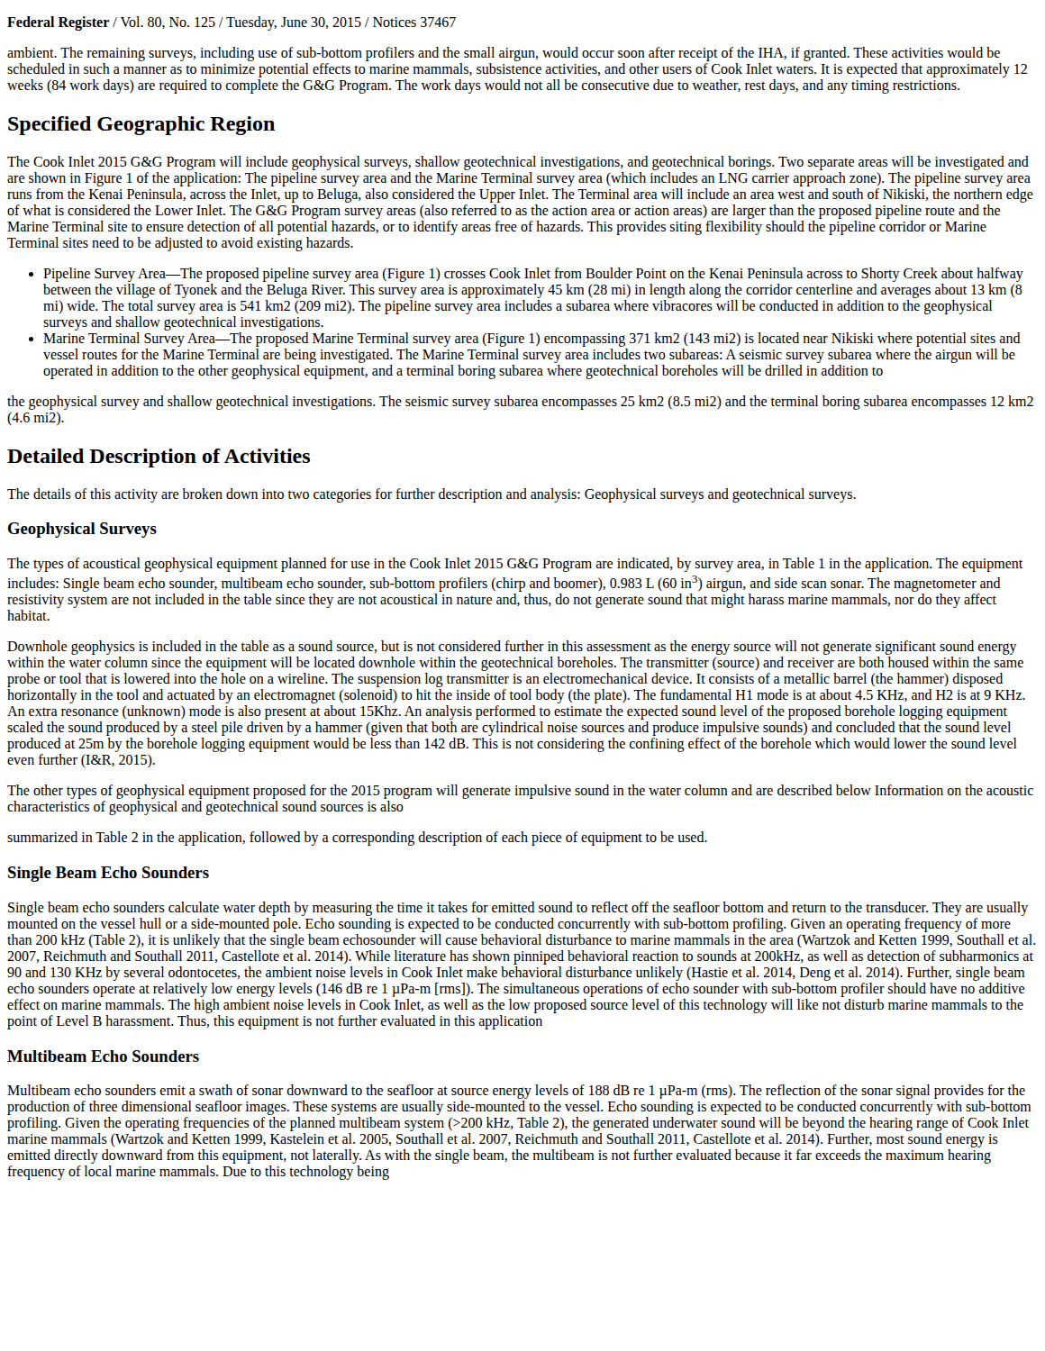Federal Register / Vol. 80, No. 125 / Tuesday, June 30, 2015 / Notices 37467
ambient. The remaining surveys, including use of sub-bottom profilers and the small airgun, would occur soon after receipt of the IHA, if granted. These activities would be scheduled in such a manner as to minimize potential effects to marine mammals, subsistence activities, and other users of Cook Inlet waters. It is expected that approximately 12 weeks (84 work days) are required to complete the G&G Program. The work days would not all be consecutive due to weather, rest days, and any timing restrictions.
Specified Geographic Region
The Cook Inlet 2015 G&G Program will include geophysical surveys, shallow geotechnical investigations, and geotechnical borings. Two separate areas will be investigated and are shown in Figure 1 of the application: The pipeline survey area and the Marine Terminal survey area (which includes an LNG carrier approach zone). The pipeline survey area runs from the Kenai Peninsula, across the Inlet, up to Beluga, also considered the Upper Inlet. The Terminal area will include an area west and south of Nikiski, the northern edge of what is considered the Lower Inlet. The G&G Program survey areas (also referred to as the action area or action areas) are larger than the proposed pipeline route and the Marine Terminal site to ensure detection of all potential hazards, or to identify areas free of hazards. This provides siting flexibility should the pipeline corridor or Marine Terminal sites need to be adjusted to avoid existing hazards.
Pipeline Survey Area—The proposed pipeline survey area (Figure 1) crosses Cook Inlet from Boulder Point on the Kenai Peninsula across to Shorty Creek about halfway between the village of Tyonek and the Beluga River. This survey area is approximately 45 km (28 mi) in length along the corridor centerline and averages about 13 km (8 mi) wide. The total survey area is 541 km2 (209 mi2). The pipeline survey area includes a subarea where vibracores will be conducted in addition to the geophysical surveys and shallow geotechnical investigations.
Marine Terminal Survey Area—The proposed Marine Terminal survey area (Figure 1) encompassing 371 km2 (143 mi2) is located near Nikiski where potential sites and vessel routes for the Marine Terminal are being investigated. The Marine Terminal survey area includes two subareas: A seismic survey subarea where the airgun will be operated in addition to the other geophysical equipment, and a terminal boring subarea where geotechnical boreholes will be drilled in addition to
the geophysical survey and shallow geotechnical investigations. The seismic survey subarea encompasses 25 km2 (8.5 mi2) and the terminal boring subarea encompasses 12 km2 (4.6 mi2).
Detailed Description of Activities
The details of this activity are broken down into two categories for further description and analysis: Geophysical surveys and geotechnical surveys.
Geophysical Surveys
The types of acoustical geophysical equipment planned for use in the Cook Inlet 2015 G&G Program are indicated, by survey area, in Table 1 in the application. The equipment includes: Single beam echo sounder, multibeam echo sounder, sub-bottom profilers (chirp and boomer), 0.983 L (60 in3) airgun, and side scan sonar. The magnetometer and resistivity system are not included in the table since they are not acoustical in nature and, thus, do not generate sound that might harass marine mammals, nor do they affect habitat.
Downhole geophysics is included in the table as a sound source, but is not considered further in this assessment as the energy source will not generate significant sound energy within the water column since the equipment will be located downhole within the geotechnical boreholes. The transmitter (source) and receiver are both housed within the same probe or tool that is lowered into the hole on a wireline. The suspension log transmitter is an electromechanical device. It consists of a metallic barrel (the hammer) disposed horizontally in the tool and actuated by an electromagnet (solenoid) to hit the inside of tool body (the plate). The fundamental H1 mode is at about 4.5 KHz, and H2 is at 9 KHz. An extra resonance (unknown) mode is also present at about 15Khz. An analysis performed to estimate the expected sound level of the proposed borehole logging equipment scaled the sound produced by a steel pile driven by a hammer (given that both are cylindrical noise sources and produce impulsive sounds) and concluded that the sound level produced at 25m by the borehole logging equipment would be less than 142 dB. This is not considering the confining effect of the borehole which would lower the sound level even further (I&R, 2015).
The other types of geophysical equipment proposed for the 2015 program will generate impulsive sound in the water column and are described below Information on the acoustic characteristics of geophysical and geotechnical sound sources is also
summarized in Table 2 in the application, followed by a corresponding description of each piece of equipment to be used.
Single Beam Echo Sounders
Single beam echo sounders calculate water depth by measuring the time it takes for emitted sound to reflect off the seafloor bottom and return to the transducer. They are usually mounted on the vessel hull or a side-mounted pole. Echo sounding is expected to be conducted concurrently with sub-bottom profiling. Given an operating frequency of more than 200 kHz (Table 2), it is unlikely that the single beam echosounder will cause behavioral disturbance to marine mammals in the area (Wartzok and Ketten 1999, Southall et al. 2007, Reichmuth and Southall 2011, Castellote et al. 2014). While literature has shown pinniped behavioral reaction to sounds at 200kHz, as well as detection of subharmonics at 90 and 130 KHz by several odontocetes, the ambient noise levels in Cook Inlet make behavioral disturbance unlikely (Hastie et al. 2014, Deng et al. 2014). Further, single beam echo sounders operate at relatively low energy levels (146 dB re 1 µPa-m [rms]). The simultaneous operations of echo sounder with sub-bottom profiler should have no additive effect on marine mammals. The high ambient noise levels in Cook Inlet, as well as the low proposed source level of this technology will like not disturb marine mammals to the point of Level B harassment. Thus, this equipment is not further evaluated in this application
Multibeam Echo Sounders
Multibeam echo sounders emit a swath of sonar downward to the seafloor at source energy levels of 188 dB re 1 µPa-m (rms). The reflection of the sonar signal provides for the production of three dimensional seafloor images. These systems are usually side-mounted to the vessel. Echo sounding is expected to be conducted concurrently with sub-bottom profiling. Given the operating frequencies of the planned multibeam system (>200 kHz, Table 2), the generated underwater sound will be beyond the hearing range of Cook Inlet marine mammals (Wartzok and Ketten 1999, Kastelein et al. 2005, Southall et al. 2007, Reichmuth and Southall 2011, Castellote et al. 2014). Further, most sound energy is emitted directly downward from this equipment, not laterally. As with the single beam, the multibeam is not further evaluated because it far exceeds the maximum hearing frequency of local marine mammals. Due to this technology being